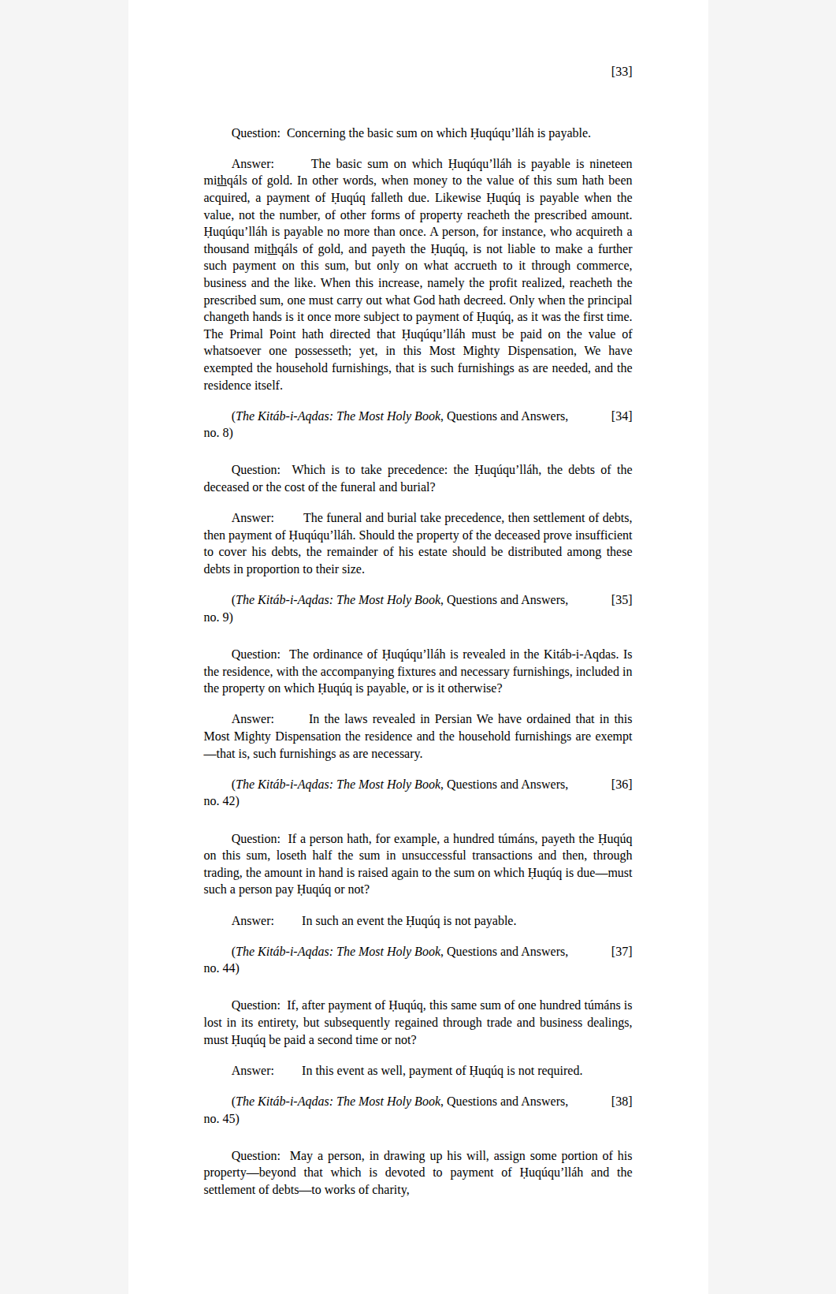[33]
Question: Concerning the basic sum on which Ḥuqúqu’lláh is payable.
Answer: The basic sum on which Ḥuqúqu’lláh is payable is nineteen mithqáls of gold. In other words, when money to the value of this sum hath been acquired, a payment of Ḥuqúq falleth due. Likewise Ḥuqúq is payable when the value, not the number, of other forms of property reacheth the prescribed amount. Ḥuqúqu’lláh is payable no more than once. A person, for instance, who acquireth a thousand mithqáls of gold, and payeth the Ḥuqúq, is not liable to make a further such payment on this sum, but only on what accrueth to it through commerce, business and the like. When this increase, namely the profit realized, reacheth the prescribed sum, one must carry out what God hath decreed. Only when the principal changeth hands is it once more subject to payment of Ḥuqúq, as it was the first time. The Primal Point hath directed that Ḥuqúqu’lláh must be paid on the value of whatsoever one possesseth; yet, in this Most Mighty Dispensation, We have exempted the household furnishings, that is such furnishings as are needed, and the residence itself.
[34](The Kitáb-i-Aqdas: The Most Holy Book, Questions and Answers, no. 8)
Question: Which is to take precedence: the Ḥuqúqu’lláh, the debts of the deceased or the cost of the funeral and burial?
Answer: The funeral and burial take precedence, then settlement of debts, then payment of Ḥuqúqu’lláh. Should the property of the deceased prove insufficient to cover his debts, the remainder of his estate should be distributed among these debts in proportion to their size.
[35](The Kitáb-i-Aqdas: The Most Holy Book, Questions and Answers, no. 9)
Question: The ordinance of Ḥuqúqu’lláh is revealed in the Kitáb-i-Aqdas. Is the residence, with the accompanying fixtures and necessary furnishings, included in the property on which Ḥuqúq is payable, or is it otherwise?
Answer: In the laws revealed in Persian We have ordained that in this Most Mighty Dispensation the residence and the household furnishings are exempt—that is, such furnishings as are necessary.
[36](The Kitáb-i-Aqdas: The Most Holy Book, Questions and Answers, no. 42)
Question: If a person hath, for example, a hundred túmáns, payeth the Ḥuqúq on this sum, loseth half the sum in unsuccessful transactions and then, through trading, the amount in hand is raised again to the sum on which Ḥuqúq is due—must such a person pay Ḥuqúq or not?
Answer: In such an event the Ḥuqúq is not payable.
[37](The Kitáb-i-Aqdas: The Most Holy Book, Questions and Answers, no. 44)
Question: If, after payment of Ḥuqúq, this same sum of one hundred túmáns is lost in its entirety, but subsequently regained through trade and business dealings, must Ḥuqúq be paid a second time or not?
Answer: In this event as well, payment of Ḥuqúq is not required.
[38](The Kitáb-i-Aqdas: The Most Holy Book, Questions and Answers, no. 45)
Question: May a person, in drawing up his will, assign some portion of his property—beyond that which is devoted to payment of Ḥuqúqu’lláh and the settlement of debts—to works of charity,